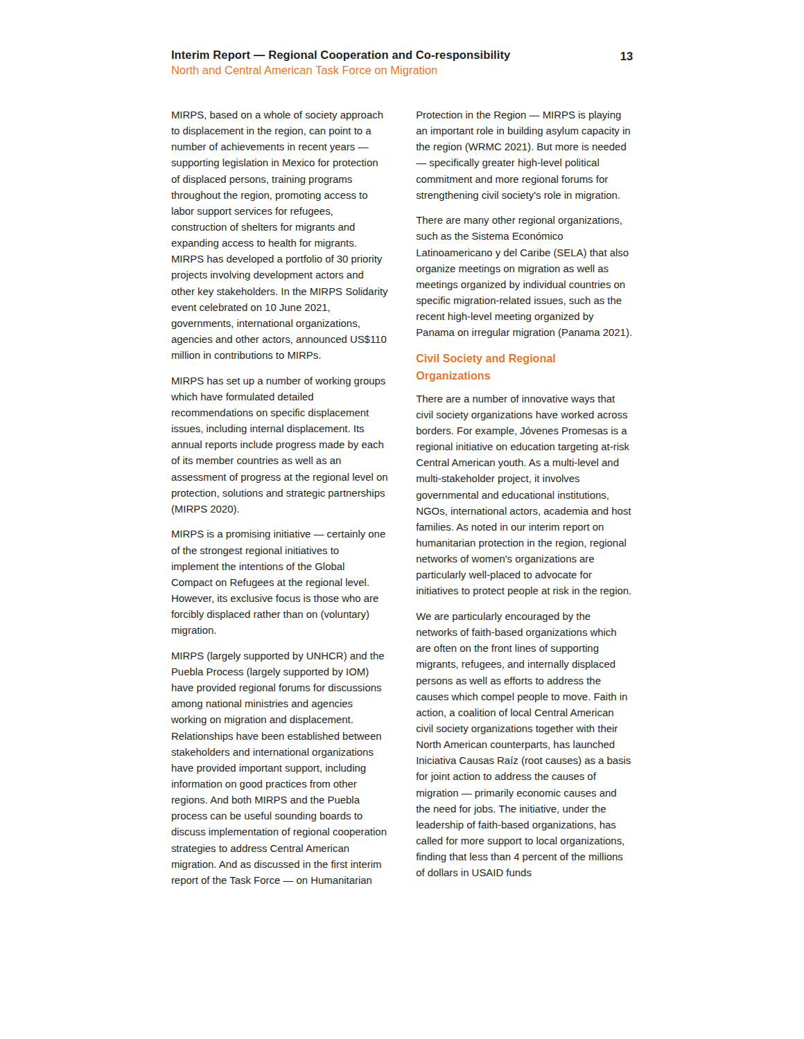Interim Report — Regional Cooperation and Co-responsibility
North and Central American Task Force on Migration
13
MIRPS, based on a whole of society approach to displacement in the region, can point to a number of achievements in recent years — supporting legislation in Mexico for protection of displaced persons, training programs throughout the region, promoting access to labor support services for refugees, construction of shelters for migrants and expanding access to health for migrants. MIRPS has developed a portfolio of 30 priority projects involving development actors and other key stakeholders. In the MIRPS Solidarity event celebrated on 10 June 2021, governments, international organizations, agencies and other actors, announced US$110 million in contributions to MIRPs.
MIRPS has set up a number of working groups which have formulated detailed recommendations on specific displacement issues, including internal displacement. Its annual reports include progress made by each of its member countries as well as an assessment of progress at the regional level on protection, solutions and strategic partnerships (MIRPS 2020).
MIRPS is a promising initiative — certainly one of the strongest regional initiatives to implement the intentions of the Global Compact on Refugees at the regional level. However, its exclusive focus is those who are forcibly displaced rather than on (voluntary) migration.
MIRPS (largely supported by UNHCR) and the Puebla Process (largely supported by IOM) have provided regional forums for discussions among national ministries and agencies working on migration and displacement. Relationships have been established between stakeholders and international organizations have provided important support, including information on good practices from other regions. And both MIRPS and the Puebla process can be useful sounding boards to discuss implementation of regional cooperation strategies to address Central American migration. And as discussed in the first interim report of the Task Force — on Humanitarian Protection in the Region — MIRPS is playing an important role in building asylum capacity in the region (WRMC 2021). But more is needed — specifically greater high-level political commitment and more regional forums for strengthening civil society's role in migration.
There are many other regional organizations, such as the Sistema Económico Latinoamericano y del Caribe (SELA) that also organize meetings on migration as well as meetings organized by individual countries on specific migration-related issues, such as the recent high-level meeting organized by Panama on irregular migration (Panama 2021).
Civil Society and Regional Organizations
There are a number of innovative ways that civil society organizations have worked across borders. For example, Jóvenes Promesas is a regional initiative on education targeting at-risk Central American youth. As a multi-level and multi-stakeholder project, it involves governmental and educational institutions, NGOs, international actors, academia and host families. As noted in our interim report on humanitarian protection in the region, regional networks of women's organizations are particularly well-placed to advocate for initiatives to protect people at risk in the region.
We are particularly encouraged by the networks of faith-based organizations which are often on the front lines of supporting migrants, refugees, and internally displaced persons as well as efforts to address the causes which compel people to move. Faith in action, a coalition of local Central American civil society organizations together with their North American counterparts, has launched Iniciativa Causas Raíz (root causes) as a basis for joint action to address the causes of migration — primarily economic causes and the need for jobs. The initiative, under the leadership of faith-based organizations, has called for more support to local organizations, finding that less than 4 percent of the millions of dollars in USAID funds